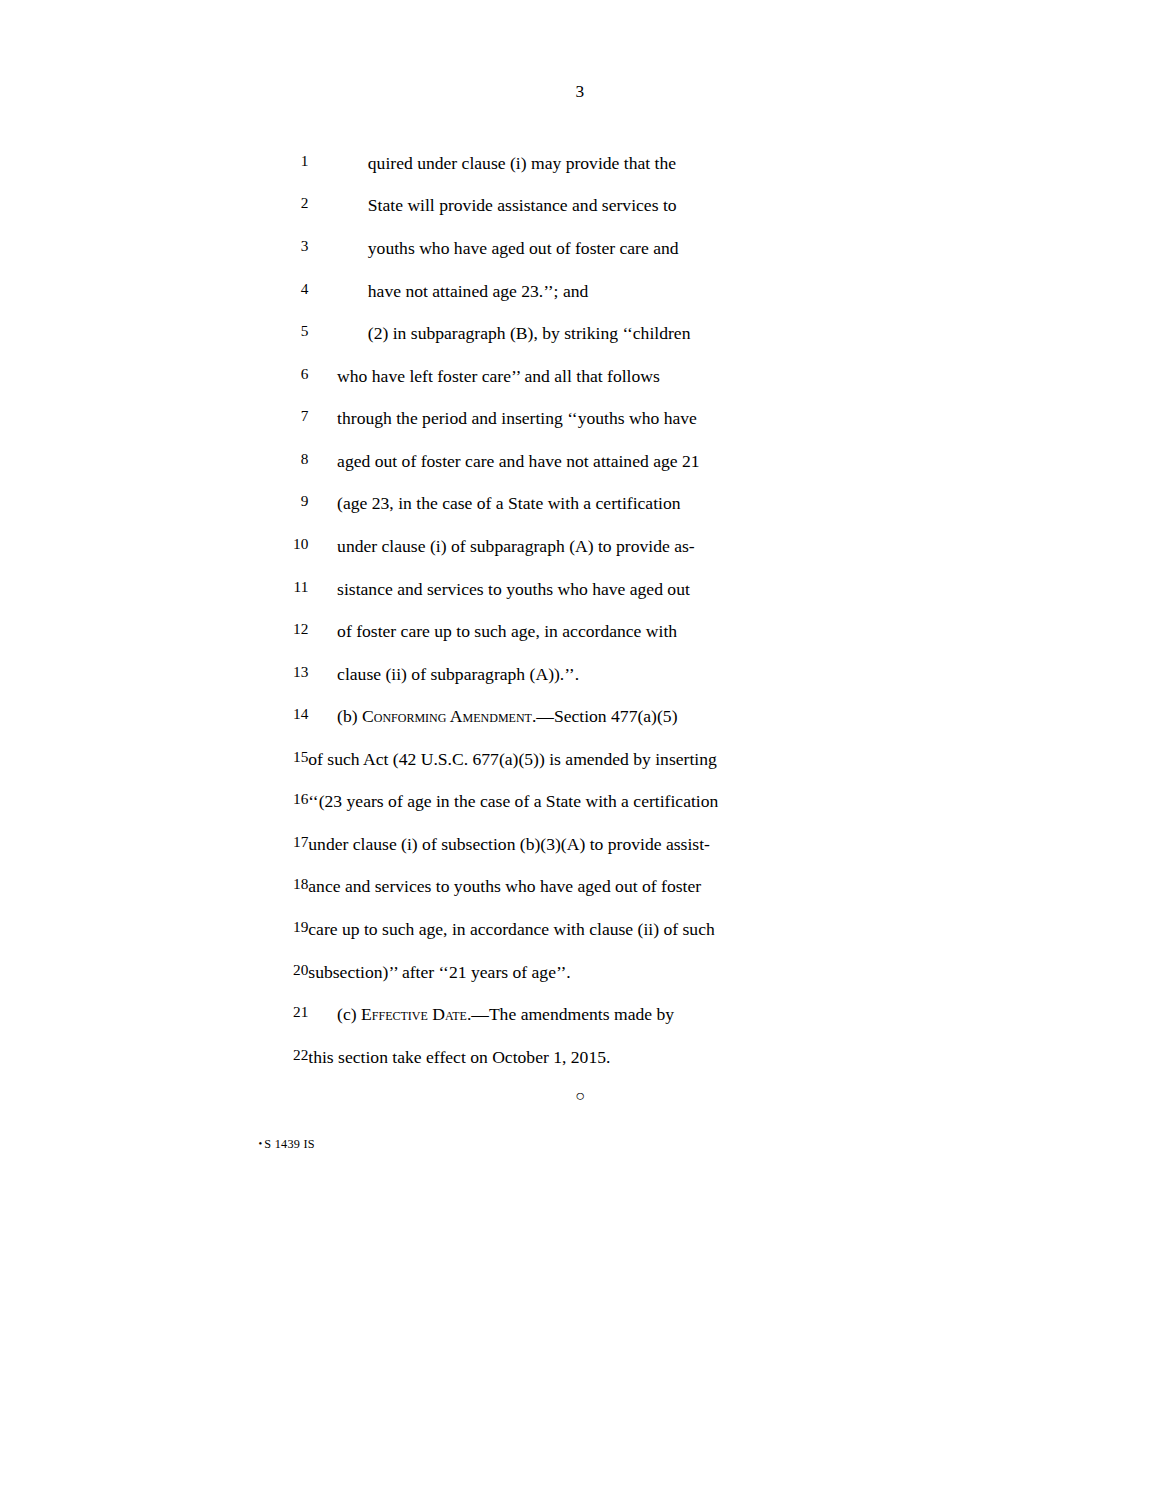3
| 1 | quired under clause (i) may provide that the |
| 2 | State will provide assistance and services to |
| 3 | youths who have aged out of foster care and |
| 4 | have not attained age 23.’’; and |
| 5 | (2) in subparagraph (B), by striking ‘‘children |
| 6 | who have left foster care’’ and all that follows |
| 7 | through the period and inserting ‘‘youths who have |
| 8 | aged out of foster care and have not attained age 21 |
| 9 | (age 23, in the case of a State with a certification |
| 10 | under clause (i) of subparagraph (A) to provide as- |
| 11 | sistance and services to youths who have aged out |
| 12 | of foster care up to such age, in accordance with |
| 13 | clause (ii) of subparagraph (A)).’’. |
| 14 | (b) Conforming Amendment. —Section 477(a)(5) |
| 15 | of such Act (42 U.S.C. 677(a)(5)) is amended by inserting |
| 16 | ‘‘(23 years of age in the case of a State with a certification |
| 17 | under clause (i) of subsection (b)(3)(A) to provide assist- |
| 18 | ance and services to youths who have aged out of foster |
| 19 | care up to such age, in accordance with clause (ii) of such |
| 20 | subsection)’’ after ‘‘21 years of age’’. |
| 21 | (c) Effective Date. —The amendments made by |
| 22 | this section take effect on October 1, 2015. |
○
•S 1439 IS